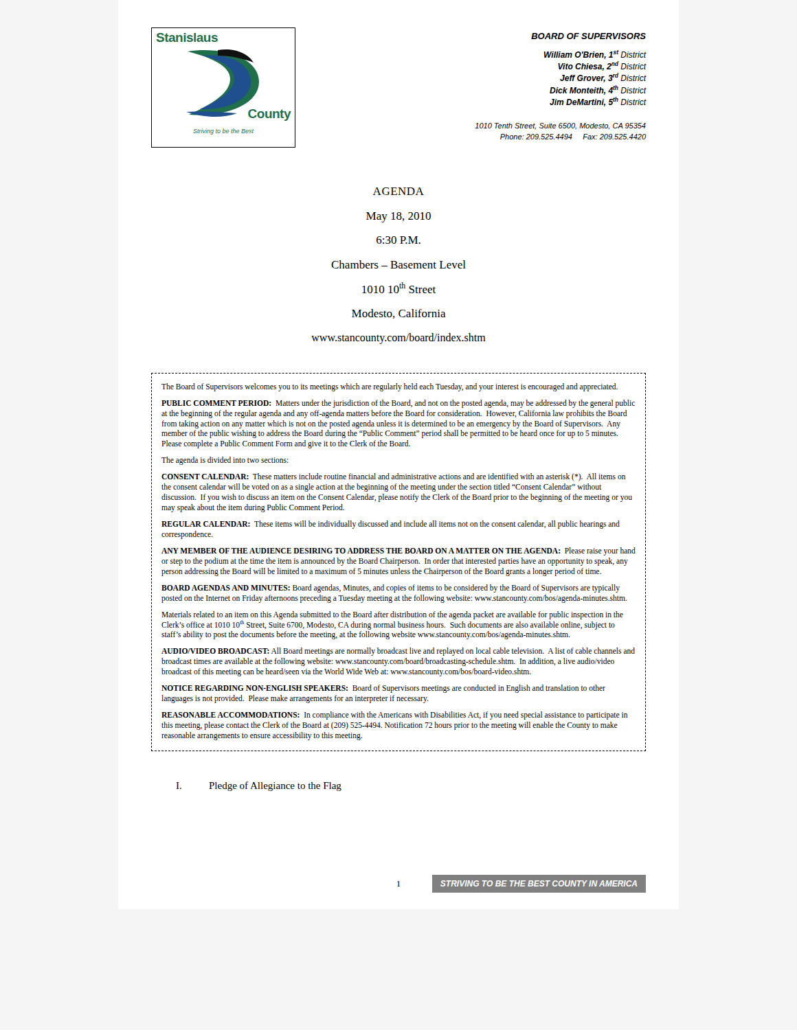Stanislaus
County
Striving to be the Best
BOARD OF SUPERVISORS
William O'Brien, 1st District
Vito Chiesa, 2nd District
Jeff Grover, 3rd District
Dick Monteith, 4th District
Jim DeMartini, 5th District
1010 Tenth Street, Suite 6500, Modesto, CA 95354
Phone: 209.525.4494 Fax: 209.525.4420
AGENDA
May 18, 2010
6:30 P.M.
Chambers – Basement Level
1010 10th Street
Modesto, California
www.stancounty.com/board/index.shtm
The Board of Supervisors welcomes you to its meetings which are regularly held each Tuesday, and your interest is encouraged and appreciated.
PUBLIC COMMENT PERIOD: Matters under the jurisdiction of the Board, and not on the posted agenda, may be addressed by the general public at the beginning of the regular agenda and any off-agenda matters before the Board for consideration. However, California law prohibits the Board from taking action on any matter which is not on the posted agenda unless it is determined to be an emergency by the Board of Supervisors. Any member of the public wishing to address the Board during the “Public Comment” period shall be permitted to be heard once for up to 5 minutes. Please complete a Public Comment Form and give it to the Clerk of the Board.
The agenda is divided into two sections:
CONSENT CALENDAR: These matters include routine financial and administrative actions and are identified with an asterisk (*). All items on the consent calendar will be voted on as a single action at the beginning of the meeting under the section titled “Consent Calendar” without discussion. If you wish to discuss an item on the Consent Calendar, please notify the Clerk of the Board prior to the beginning of the meeting or you may speak about the item during Public Comment Period.
REGULAR CALENDAR: These items will be individually discussed and include all items not on the consent calendar, all public hearings and correspondence.
ANY MEMBER OF THE AUDIENCE DESIRING TO ADDRESS THE BOARD ON A MATTER ON THE AGENDA: Please raise your hand or step to the podium at the time the item is announced by the Board Chairperson. In order that interested parties have an opportunity to speak, any person addressing the Board will be limited to a maximum of 5 minutes unless the Chairperson of the Board grants a longer period of time.
BOARD AGENDAS AND MINUTES: Board agendas, Minutes, and copies of items to be considered by the Board of Supervisors are typically posted on the Internet on Friday afternoons preceding a Tuesday meeting at the following website: www.stancounty.com/bos/agenda-minutes.shtm.
Materials related to an item on this Agenda submitted to the Board after distribution of the agenda packet are available for public inspection in the Clerk’s office at 1010 10th Street, Suite 6700, Modesto, CA during normal business hours. Such documents are also available online, subject to staff’s ability to post the documents before the meeting, at the following website www.stancounty.com/bos/agenda-minutes.shtm.
AUDIO/VIDEO BROADCAST: All Board meetings are normally broadcast live and replayed on local cable television. A list of cable channels and broadcast times are available at the following website: www.stancounty.com/board/broadcasting-schedule.shtm. In addition, a live audio/video broadcast of this meeting can be heard/seen via the World Wide Web at: www.stancounty.com/bos/board-video.shtm.
NOTICE REGARDING NON-ENGLISH SPEAKERS: Board of Supervisors meetings are conducted in English and translation to other languages is not provided. Please make arrangements for an interpreter if necessary.
REASONABLE ACCOMMODATIONS: In compliance with the Americans with Disabilities Act, if you need special assistance to participate in this meeting, please contact the Clerk of the Board at (209) 525-4494. Notification 72 hours prior to the meeting will enable the County to make reasonable arrangements to ensure accessibility to this meeting.
I. Pledge of Allegiance to the Flag
1
STRIVING TO BE THE BEST COUNTY IN AMERICA